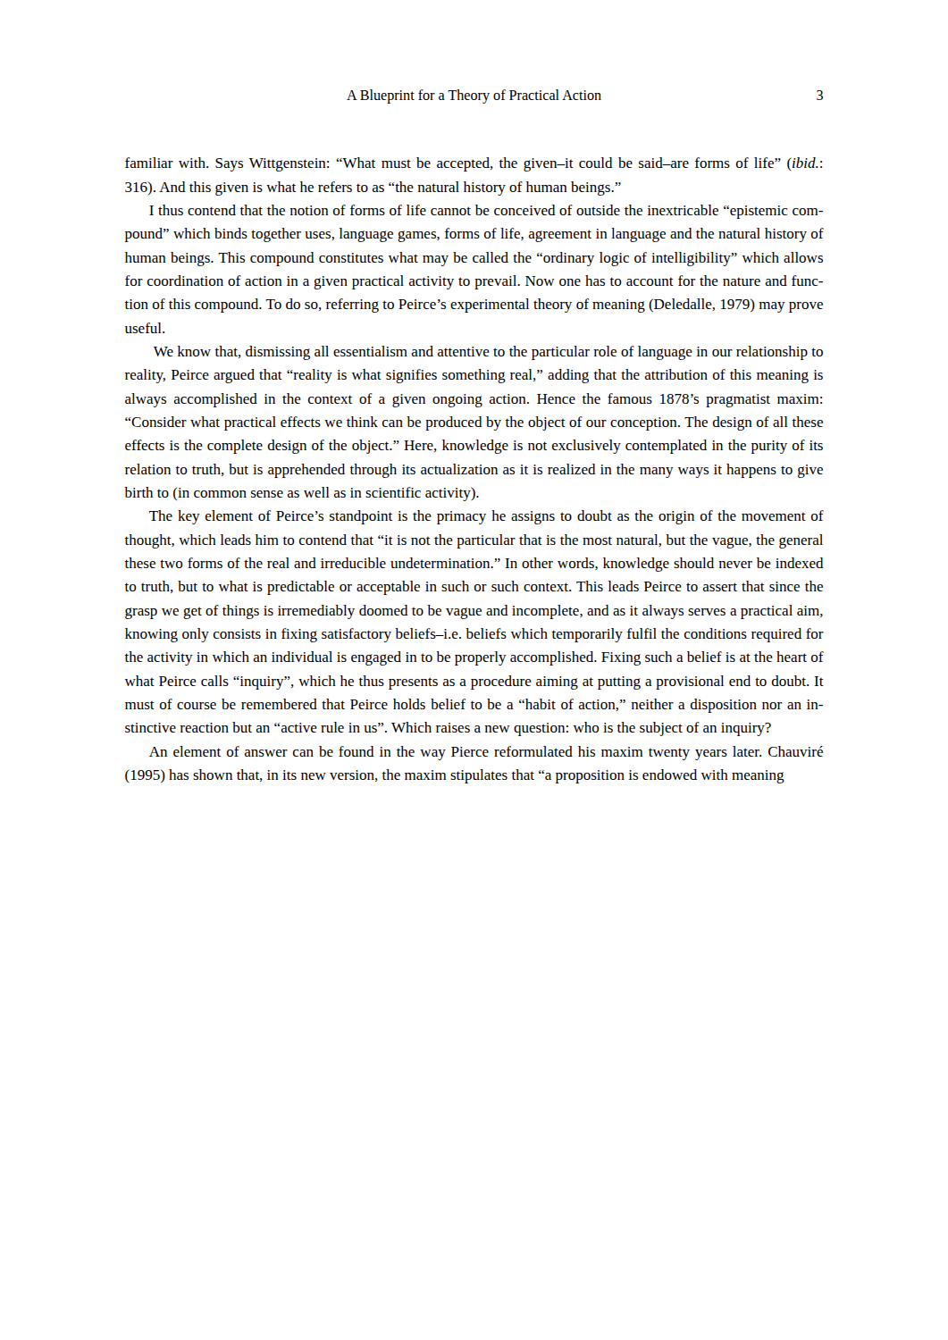A Blueprint for a Theory of Practical Action 3
familiar with. Says Wittgenstein: “What must be accepted, the given–it could be said–are forms of life” (ibid.: 316). And this given is what he refers to as “the natural history of human beings.”
I thus contend that the notion of forms of life cannot be conceived of outside the inextricable “epistemic compound” which binds together uses, language games, forms of life, agreement in language and the natural history of human beings. This compound constitutes what may be called the “ordinary logic of intelligibility” which allows for coordination of action in a given practical activity to prevail. Now one has to account for the nature and function of this compound. To do so, referring to Peirce’s experimental theory of meaning (Deledalle, 1979) may prove useful.
We know that, dismissing all essentialism and attentive to the particular role of language in our relationship to reality, Peirce argued that “reality is what signifies something real,” adding that the attribution of this meaning is always accomplished in the context of a given ongoing action. Hence the famous 1878’s pragmatist maxim: “Consider what practical effects we think can be produced by the object of our conception. The design of all these effects is the complete design of the object.” Here, knowledge is not exclusively contemplated in the purity of its relation to truth, but is apprehended through its actualization as it is realized in the many ways it happens to give birth to (in common sense as well as in scientific activity).
The key element of Peirce’s standpoint is the primacy he assigns to doubt as the origin of the movement of thought, which leads him to contend that “it is not the particular that is the most natural, but the vague, the general these two forms of the real and irreducible undetermination.” In other words, knowledge should never be indexed to truth, but to what is predictable or acceptable in such or such context. This leads Peirce to assert that since the grasp we get of things is irremediably doomed to be vague and incomplete, and as it always serves a practical aim, knowing only consists in fixing satisfactory beliefs–i.e. beliefs which temporarily fulfil the conditions required for the activity in which an individual is engaged in to be properly accomplished. Fixing such a belief is at the heart of what Peirce calls “inquiry”, which he thus presents as a procedure aiming at putting a provisional end to doubt. It must of course be remembered that Peirce holds belief to be a “habit of action,” neither a disposition nor an instinctive reaction but an “active rule in us”. Which raises a new question: who is the subject of an inquiry?
An element of answer can be found in the way Pierce reformulated his maxim twenty years later. Chauviré (1995) has shown that, in its new version, the maxim stipulates that “a proposition is endowed with meaning